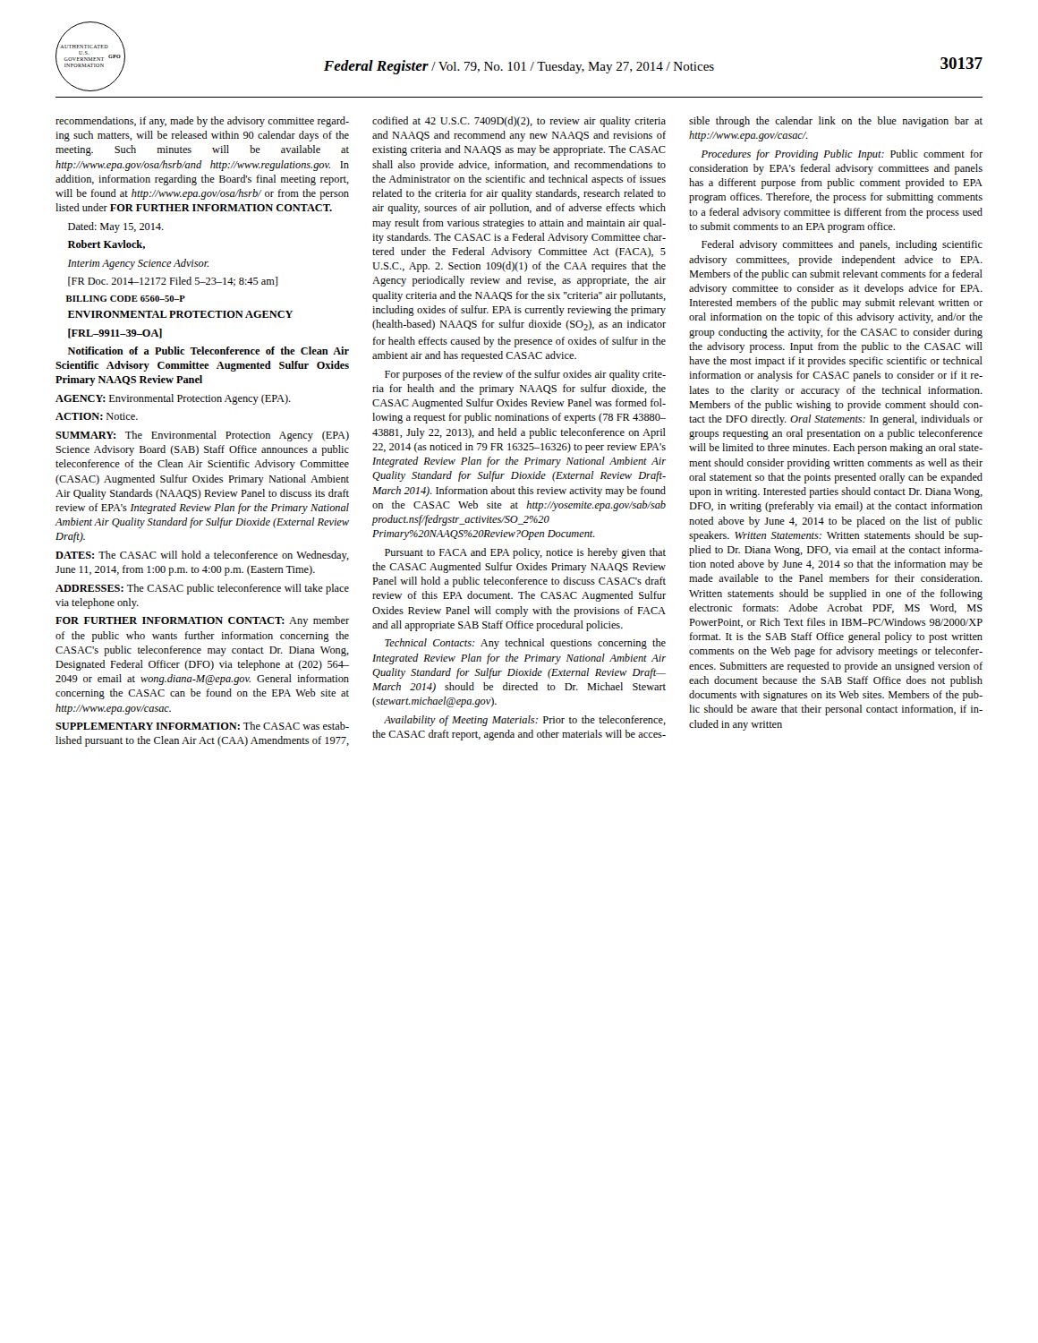AUTHENTICATED
U.S. GOVERNMENT
INFORMATION
GPO
Federal Register / Vol. 79, No. 101 / Tuesday, May 27, 2014 / Notices
30137
recommendations, if any, made by the advisory committee regarding such matters, will be released within 90 calendar days of the meeting. Such minutes will be available at http://www.epa.gov/osa/hsrb/and http://www.regulations.gov. In addition, information regarding the Board's final meeting report, will be found at http://www.epa.gov/osa/hsrb/ or from the person listed under FOR FURTHER INFORMATION CONTACT.
Dated: May 15, 2014.
Robert Kavlock,
Interim Agency Science Advisor.
[FR Doc. 2014–12172 Filed 5–23–14; 8:45 am]
BILLING CODE 6560–50–P
ENVIRONMENTAL PROTECTION AGENCY
[FRL–9911–39–OA]
Notification of a Public Teleconference of the Clean Air Scientific Advisory Committee Augmented Sulfur Oxides Primary NAAQS Review Panel
AGENCY: Environmental Protection Agency (EPA).
ACTION: Notice.
SUMMARY: The Environmental Protection Agency (EPA) Science Advisory Board (SAB) Staff Office announces a public teleconference of the Clean Air Scientific Advisory Committee (CASAC) Augmented Sulfur Oxides Primary National Ambient Air Quality Standards (NAAQS) Review Panel to discuss its draft review of EPA's Integrated Review Plan for the Primary National Ambient Air Quality Standard for Sulfur Dioxide (External Review Draft).
DATES: The CASAC will hold a teleconference on Wednesday, June 11, 2014, from 1:00 p.m. to 4:00 p.m. (Eastern Time).
ADDRESSES: The CASAC public teleconference will take place via telephone only.
FOR FURTHER INFORMATION CONTACT: Any member of the public who wants further information concerning the CASAC's public teleconference may contact Dr. Diana Wong, Designated Federal Officer (DFO) via telephone at (202) 564–2049 or email at wong.diana-M@epa.gov. General information concerning the CASAC can be found on the EPA Web site at http://www.epa.gov/casac.
SUPPLEMENTARY INFORMATION: The CASAC was established pursuant to the Clean Air Act (CAA) Amendments of 1977, codified at 42 U.S.C. 7409D(d)(2), to review air quality criteria and NAAQS and recommend any new NAAQS and revisions of existing criteria and NAAQS as may be appropriate. The CASAC shall also provide advice, information, and recommendations to the Administrator on the scientific and technical aspects of issues related to the criteria for air quality standards, research related to air quality, sources of air pollution, and of adverse effects which may result from various strategies to attain and maintain air quality standards. The CASAC is a Federal Advisory Committee chartered under the Federal Advisory Committee Act (FACA), 5 U.S.C., App. 2. Section 109(d)(1) of the CAA requires that the Agency periodically review and revise, as appropriate, the air quality criteria and the NAAQS for the six ''criteria'' air pollutants, including oxides of sulfur. EPA is currently reviewing the primary (health-based) NAAQS for sulfur dioxide (SO2), as an indicator for health effects caused by the presence of oxides of sulfur in the ambient air and has requested CASAC advice.
For purposes of the review of the sulfur oxides air quality criteria for health and the primary NAAQS for sulfur dioxide, the CASAC Augmented Sulfur Oxides Review Panel was formed following a request for public nominations of experts (78 FR 43880–43881, July 22, 2013), and held a public teleconference on April 22, 2014 (as noticed in 79 FR 16325–16326) to peer review EPA's Integrated Review Plan for the Primary National Ambient Air Quality Standard for Sulfur Dioxide (External Review Draft- March 2014). Information about this review activity may be found on the CASAC Web site at http://yosemite.epa.gov/sab/sab product.nsf/fedrgstr_activites/SO_2%20 Primary%20NAAQS%20Review?Open Document.
Pursuant to FACA and EPA policy, notice is hereby given that the CASAC Augmented Sulfur Oxides Primary NAAQS Review Panel will hold a public teleconference to discuss CASAC's draft review of this EPA document. The CASAC Augmented Sulfur Oxides Review Panel will comply with the provisions of FACA and all appropriate SAB Staff Office procedural policies.
Technical Contacts: Any technical questions concerning the Integrated Review Plan for the Primary National Ambient Air Quality Standard for Sulfur Dioxide (External Review Draft—March 2014) should be directed to Dr. Michael Stewart (stewart.michael@epa.gov).
Availability of Meeting Materials: Prior to the teleconference, the CASAC draft report, agenda and other materials will be accessible through the calendar link on the blue navigation bar at http://www.epa.gov/casac/.
Procedures for Providing Public Input: Public comment for consideration by EPA's federal advisory committees and panels has a different purpose from public comment provided to EPA program offices. Therefore, the process for submitting comments to a federal advisory committee is different from the process used to submit comments to an EPA program office.
Federal advisory committees and panels, including scientific advisory committees, provide independent advice to EPA. Members of the public can submit relevant comments for a federal advisory committee to consider as it develops advice for EPA. Interested members of the public may submit relevant written or oral information on the topic of this advisory activity, and/or the group conducting the activity, for the CASAC to consider during the advisory process. Input from the public to the CASAC will have the most impact if it provides specific scientific or technical information or analysis for CASAC panels to consider or if it relates to the clarity or accuracy of the technical information. Members of the public wishing to provide comment should contact the DFO directly. Oral Statements: In general, individuals or groups requesting an oral presentation on a public teleconference will be limited to three minutes. Each person making an oral statement should consider providing written comments as well as their oral statement so that the points presented orally can be expanded upon in writing. Interested parties should contact Dr. Diana Wong, DFO, in writing (preferably via email) at the contact information noted above by June 4, 2014 to be placed on the list of public speakers. Written Statements: Written statements should be supplied to Dr. Diana Wong, DFO, via email at the contact information noted above by June 4, 2014 so that the information may be made available to the Panel members for their consideration. Written statements should be supplied in one of the following electronic formats: Adobe Acrobat PDF, MS Word, MS PowerPoint, or Rich Text files in IBM–PC/Windows 98/2000/XP format. It is the SAB Staff Office general policy to post written comments on the Web page for advisory meetings or teleconferences. Submitters are requested to provide an unsigned version of each document because the SAB Staff Office does not publish documents with signatures on its Web sites. Members of the public should be aware that their personal contact information, if included in any written